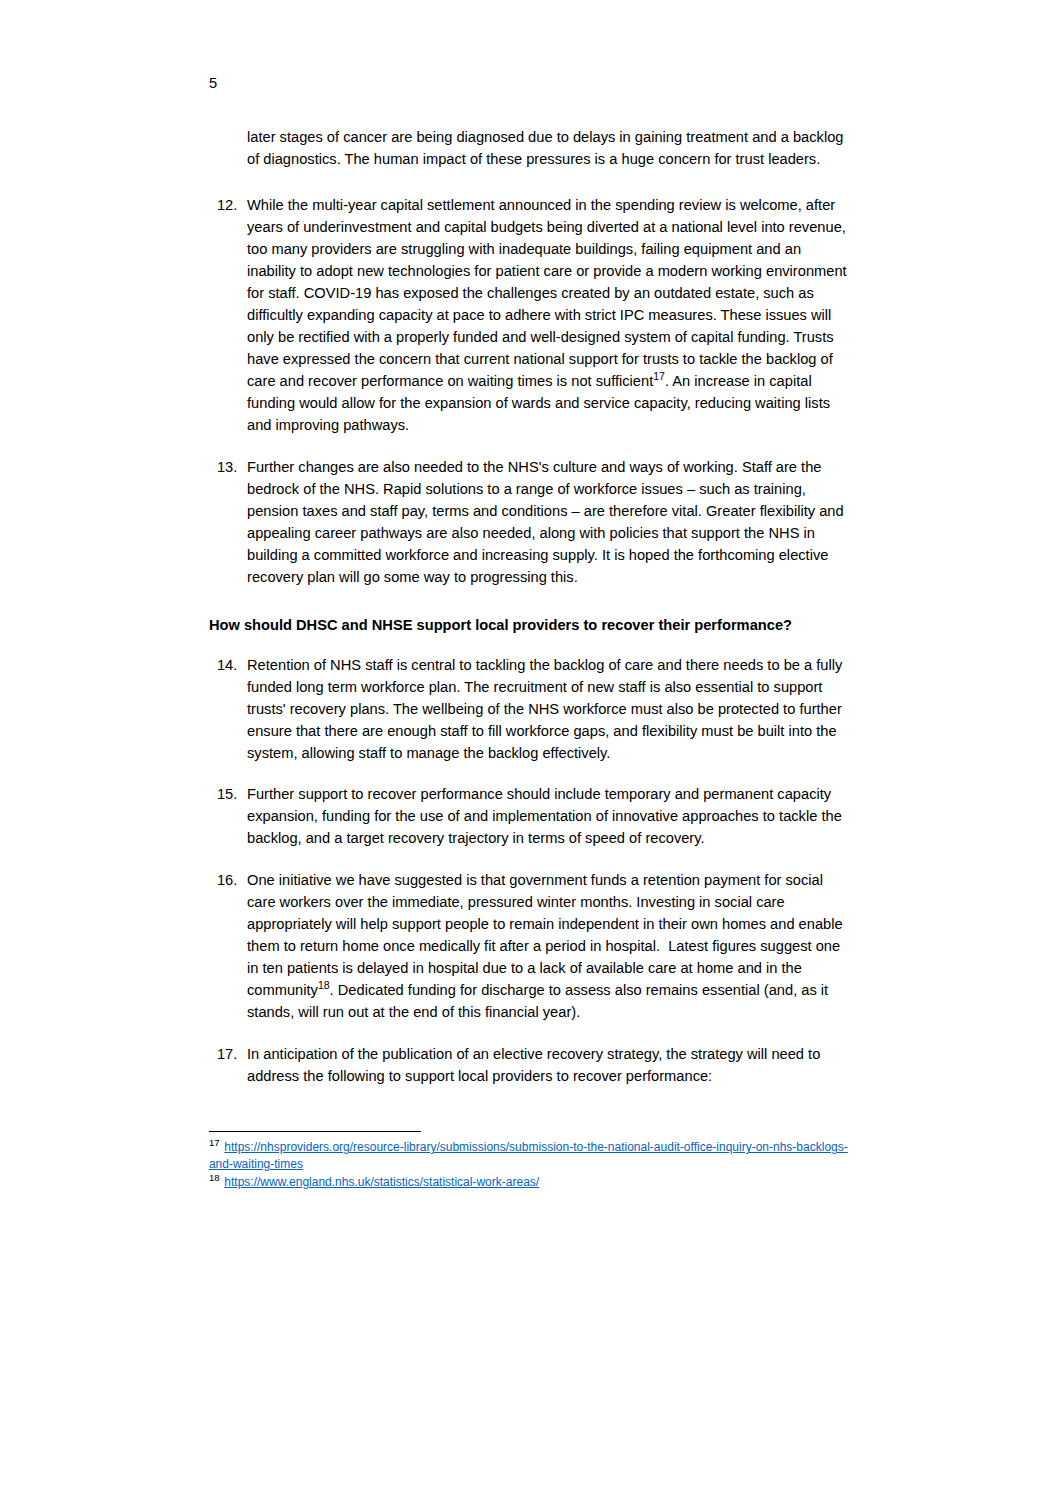5
later stages of cancer are being diagnosed due to delays in gaining treatment and a backlog of diagnostics. The human impact of these pressures is a huge concern for trust leaders.
While the multi-year capital settlement announced in the spending review is welcome, after years of underinvestment and capital budgets being diverted at a national level into revenue, too many providers are struggling with inadequate buildings, failing equipment and an inability to adopt new technologies for patient care or provide a modern working environment for staff. COVID-19 has exposed the challenges created by an outdated estate, such as difficultly expanding capacity at pace to adhere with strict IPC measures. These issues will only be rectified with a properly funded and well-designed system of capital funding. Trusts have expressed the concern that current national support for trusts to tackle the backlog of care and recover performance on waiting times is not sufficient17. An increase in capital funding would allow for the expansion of wards and service capacity, reducing waiting lists and improving pathways.
Further changes are also needed to the NHS's culture and ways of working. Staff are the bedrock of the NHS. Rapid solutions to a range of workforce issues – such as training, pension taxes and staff pay, terms and conditions – are therefore vital. Greater flexibility and appealing career pathways are also needed, along with policies that support the NHS in building a committed workforce and increasing supply. It is hoped the forthcoming elective recovery plan will go some way to progressing this.
How should DHSC and NHSE support local providers to recover their performance?
Retention of NHS staff is central to tackling the backlog of care and there needs to be a fully funded long term workforce plan. The recruitment of new staff is also essential to support trusts' recovery plans. The wellbeing of the NHS workforce must also be protected to further ensure that there are enough staff to fill workforce gaps, and flexibility must be built into the system, allowing staff to manage the backlog effectively.
Further support to recover performance should include temporary and permanent capacity expansion, funding for the use of and implementation of innovative approaches to tackle the backlog, and a target recovery trajectory in terms of speed of recovery.
One initiative we have suggested is that government funds a retention payment for social care workers over the immediate, pressured winter months. Investing in social care appropriately will help support people to remain independent in their own homes and enable them to return home once medically fit after a period in hospital. Latest figures suggest one in ten patients is delayed in hospital due to a lack of available care at home and in the community18. Dedicated funding for discharge to assess also remains essential (and, as it stands, will run out at the end of this financial year).
In anticipation of the publication of an elective recovery strategy, the strategy will need to address the following to support local providers to recover performance:
17 https://nhsproviders.org/resource-library/submissions/submission-to-the-national-audit-office-inquiry-on-nhs-backlogs-and-waiting-times
18 https://www.england.nhs.uk/statistics/statistical-work-areas/